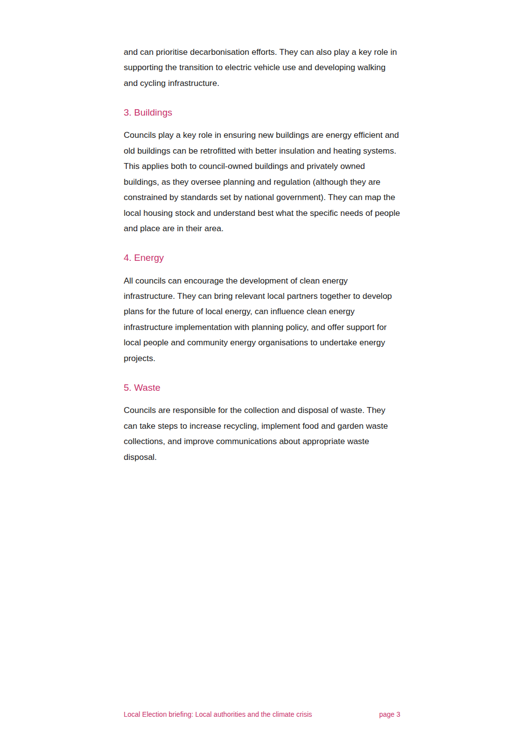and can prioritise decarbonisation efforts. They can also play a key role in supporting the transition to electric vehicle use and developing walking and cycling infrastructure.
3. Buildings
Councils play a key role in ensuring new buildings are energy efficient and old buildings can be retrofitted with better insulation and heating systems. This applies both to council-owned buildings and privately owned buildings, as they oversee planning and regulation (although they are constrained by standards set by national government). They can map the local housing stock and understand best what the specific needs of people and place are in their area.
4. Energy
All councils can encourage the development of clean energy infrastructure. They can bring relevant local partners together to develop plans for the future of local energy, can influence clean energy infrastructure implementation with planning policy, and offer support for local people and community energy organisations to undertake energy projects.
5. Waste
Councils are responsible for the collection and disposal of waste. They can take steps to increase recycling, implement food and garden waste collections, and improve communications about appropriate waste disposal.
Local Election briefing: Local authorities and the climate crisis page 3